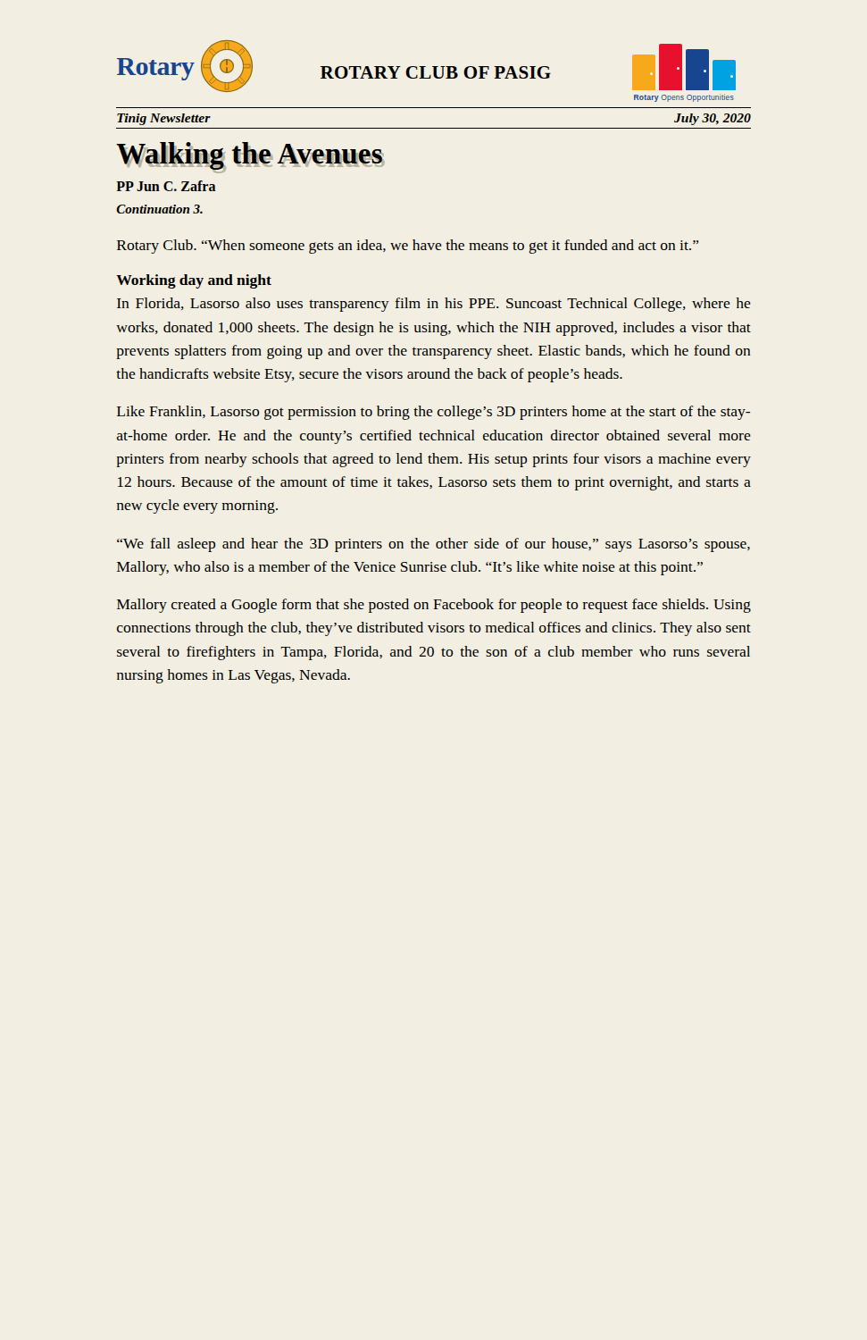Rotary
ROTARY CLUB OF PASIG
Rotary Opens Opportunities
Tinig Newsletter July 30, 2020
Walking the Avenues Walking the Avenues
PP Jun C. Zafra
Continuation 3.
Rotary Club. “When someone gets an idea, we have the means to get it funded and act on it.”
Working day and night
In Florida, Lasorso also uses transparency film in his PPE. Suncoast Technical College, where he works, donated 1,000 sheets. The design he is using, which the NIH approved, includes a visor that prevents splatters from going up and over the transparency sheet. Elastic bands, which he found on the handicrafts website Etsy, secure the visors around the back of people’s heads.
Like Franklin, Lasorso got permission to bring the college’s 3D printers home at the start of the stay-at-home order. He and the county’s certified technical education director obtained several more printers from nearby schools that agreed to lend them. His setup prints four visors a machine every 12 hours. Because of the amount of time it takes, Lasorso sets them to print overnight, and starts a new cycle every morning.
“We fall asleep and hear the 3D printers on the other side of our house,” says Lasorso’s spouse, Mallory, who also is a member of the Venice Sunrise club. “It’s like white noise at this point.”
Mallory created a Google form that she posted on Facebook for people to request face shields. Using connections through the club, they’ve distributed visors to medical offices and clinics. They also sent several to firefighters in Tampa, Florida, and 20 to the son of a club member who runs several nursing homes in Las Vegas, Nevada.